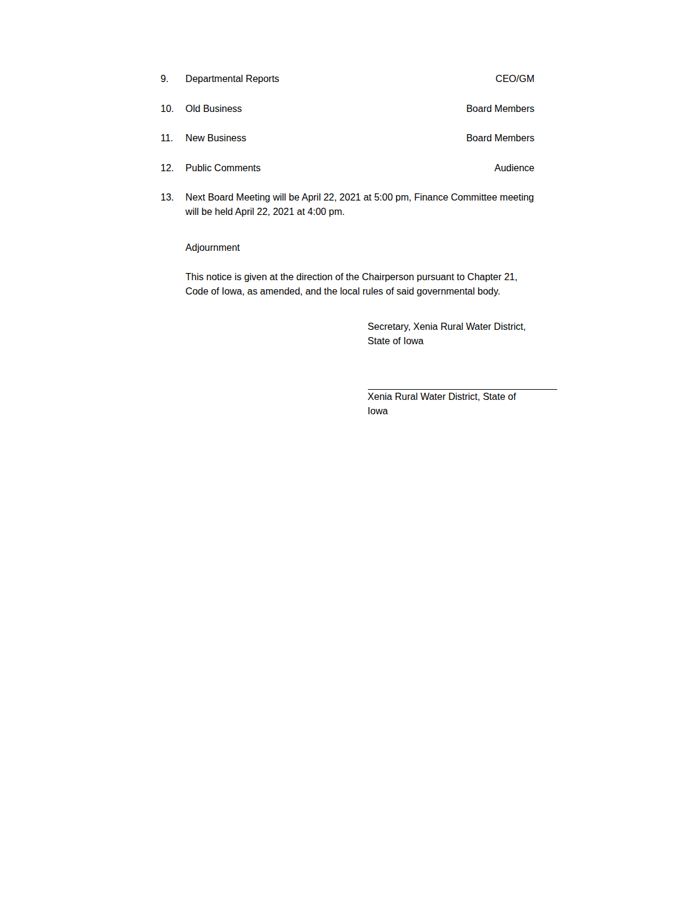9. Departmental Reports CEO/GM
10. Old Business Board Members
11. New Business Board Members
12. Public Comments Audience
13. Next Board Meeting will be April 22, 2021 at 5:00 pm, Finance Committee meeting will be held April 22, 2021 at 4:00 pm.
Adjournment
This notice is given at the direction of the Chairperson pursuant to Chapter 21, Code of Iowa, as amended, and the local rules of said governmental body.
Secretary, Xenia Rural Water District,
State of Iowa
Xenia Rural Water District, State of Iowa